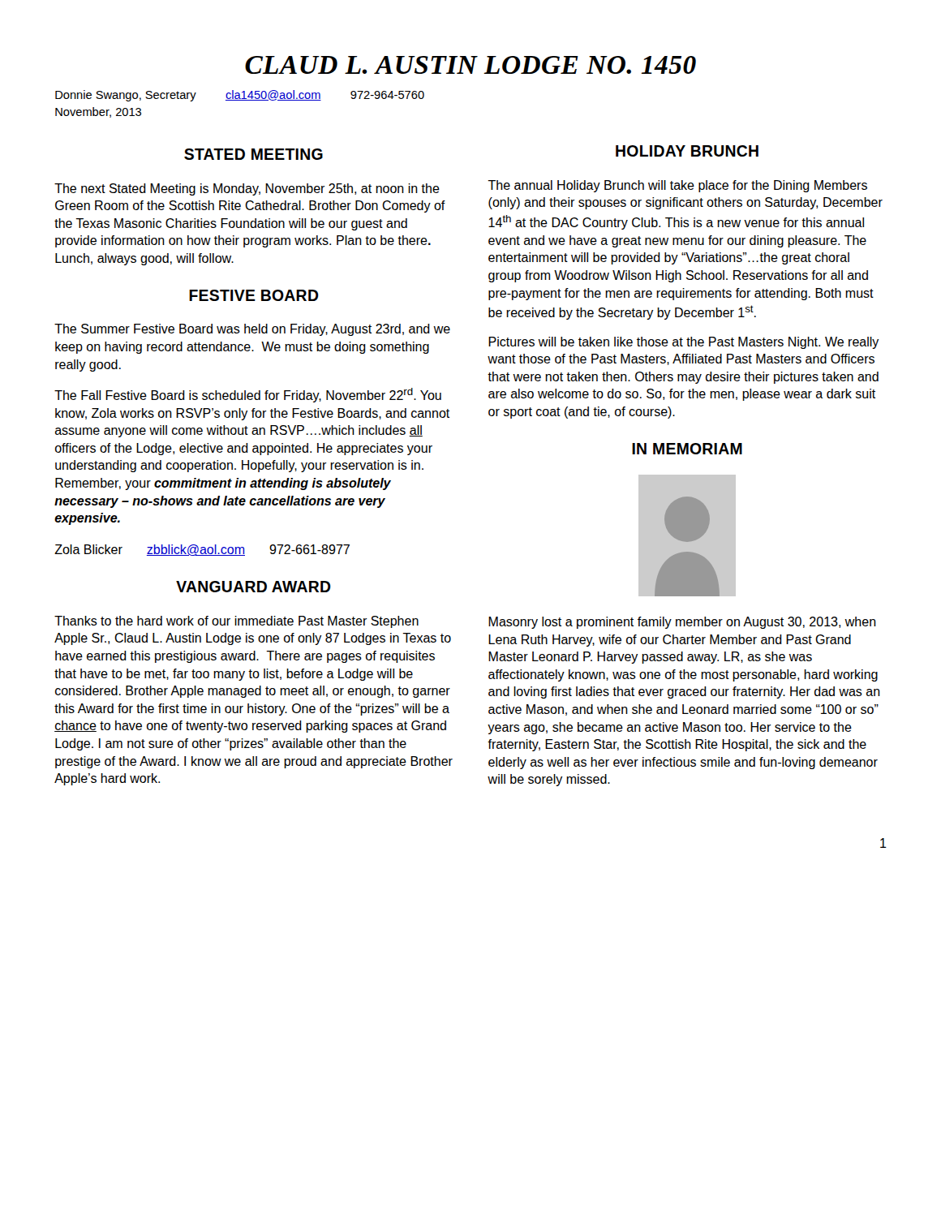CLAUD L. AUSTIN LODGE NO. 1450
Donnie Swango, Secretary cla1450@aol.com 972-964-5760
November, 2013
STATED MEETING
The next Stated Meeting is Monday, November 25th, at noon in the Green Room of the Scottish Rite Cathedral. Brother Don Comedy of the Texas Masonic Charities Foundation will be our guest and provide information on how their program works. Plan to be there. Lunch, always good, will follow.
FESTIVE BOARD
The Summer Festive Board was held on Friday, August 23rd, and we keep on having record attendance. We must be doing something really good.
The Fall Festive Board is scheduled for Friday, November 22rd. You know, Zola works on RSVP’s only for the Festive Boards, and cannot assume anyone will come without an RSVP….which includes all officers of the Lodge, elective and appointed. He appreciates your understanding and cooperation. Hopefully, your reservation is in. Remember, your commitment in attending is absolutely necessary – no-shows and late cancellations are very expensive.
Zola Blicker zbblick@aol.com 972-661-8977
VANGUARD AWARD
Thanks to the hard work of our immediate Past Master Stephen Apple Sr., Claud L. Austin Lodge is one of only 87 Lodges in Texas to have earned this prestigious award. There are pages of requisites that have to be met, far too many to list, before a Lodge will be considered. Brother Apple managed to meet all, or enough, to garner this Award for the first time in our history. One of the “prizes” will be a chance to have one of twenty-two reserved parking spaces at Grand Lodge. I am not sure of other “prizes” available other than the prestige of the Award. I know we all are proud and appreciate Brother Apple’s hard work.
HOLIDAY BRUNCH
The annual Holiday Brunch will take place for the Dining Members (only) and their spouses or significant others on Saturday, December 14th at the DAC Country Club. This is a new venue for this annual event and we have a great new menu for our dining pleasure. The entertainment will be provided by “Variations”…the great choral group from Woodrow Wilson High School. Reservations for all and pre-payment for the men are requirements for attending. Both must be received by the Secretary by December 1st.
Pictures will be taken like those at the Past Masters Night. We really want those of the Past Masters, Affiliated Past Masters and Officers that were not taken then. Others may desire their pictures taken and are also welcome to do so. So, for the men, please wear a dark suit or sport coat (and tie, of course).
IN MEMORIAM
Masonry lost a prominent family member on August 30, 2013, when Lena Ruth Harvey, wife of our Charter Member and Past Grand Master Leonard P. Harvey passed away. LR, as she was affectionately known, was one of the most personable, hard working and loving first ladies that ever graced our fraternity. Her dad was an active Mason, and when she and Leonard married some “100 or so” years ago, she became an active Mason too. Her service to the fraternity, Eastern Star, the Scottish Rite Hospital, the sick and the elderly as well as her ever infectious smile and fun-loving demeanor will be sorely missed.
1